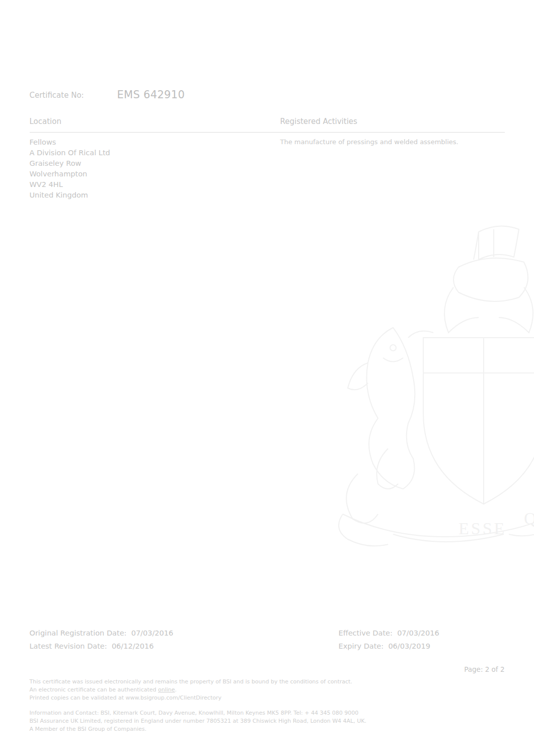ESSE QUAM
Certificate No:
EMS 642910
Location
Registered Activities
Fellows
A Division Of Rical Ltd
Graiseley Row
Wolverhampton
WV2 4HL
United Kingdom
The manufacture of pressings and welded assemblies.
Original Registration Date: 07/03/2016
Latest Revision Date: 06/12/2016
Effective Date: 07/03/2016
Expiry Date: 06/03/2019
Page: 2 of 2
This certificate was issued electronically and remains the property of BSI and is bound by the conditions of contract.
An electronic certificate can be authenticated online.
Printed copies can be validated at www.bsigroup.com/ClientDirectory
Information and Contact: BSI, Kitemark Court, Davy Avenue, Knowlhill, Milton Keynes MK5 8PP. Tel: + 44 345 080 9000
BSI Assurance UK Limited, registered in England under number 7805321 at 389 Chiswick High Road, London W4 4AL, UK.
A Member of the BSI Group of Companies.